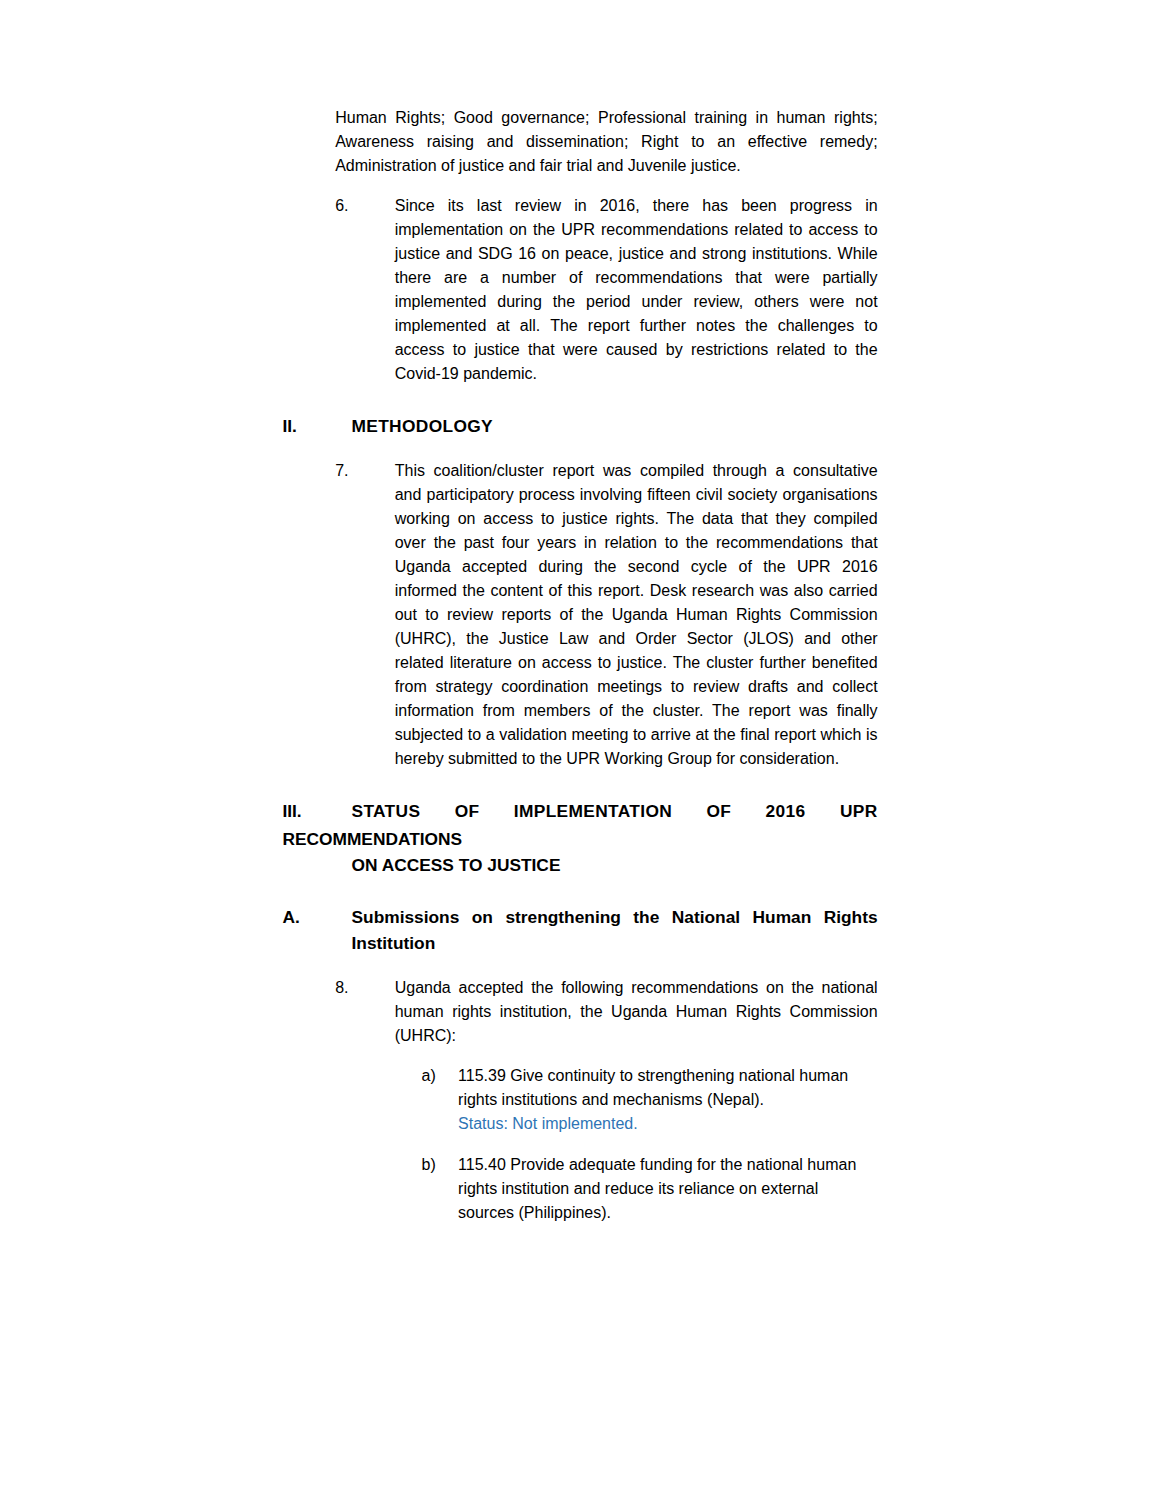Human Rights; Good governance; Professional training in human rights; Awareness raising and dissemination; Right to an effective remedy; Administration of justice and fair trial and Juvenile justice.
6.
Since its last review in 2016, there has been progress in implementation on the UPR recommendations related to access to justice and SDG 16 on peace, justice and strong institutions. While there are a number of recommendations that were partially implemented during the period under review, others were not implemented at all. The report further notes the challenges to access to justice that were caused by restrictions related to the Covid-19 pandemic.
II. METHODOLOGY
7.
This coalition/cluster report was compiled through a consultative and participatory process involving fifteen civil society organisations working on access to justice rights. The data that they compiled over the past four years in relation to the recommendations that Uganda accepted during the second cycle of the UPR 2016 informed the content of this report. Desk research was also carried out to review reports of the Uganda Human Rights Commission (UHRC), the Justice Law and Order Sector (JLOS) and other related literature on access to justice. The cluster further benefited from strategy coordination meetings to review drafts and collect information from members of the cluster. The report was finally subjected to a validation meeting to arrive at the final report which is hereby submitted to the UPR Working Group for consideration.
III. STATUS OF IMPLEMENTATION OF 2016 UPR
RECOMMENDATIONS
ON ACCESS TO JUSTICE
A. Submissions on strengthening the National Human Rights Institution
8.
Uganda accepted the following recommendations on the national human rights institution, the Uganda Human Rights Commission (UHRC):
a)
115.39 Give continuity to strengthening national human rights institutions and mechanisms (Nepal).
Status: Not implemented.
b)
115.40 Provide adequate funding for the national human rights institution and reduce its reliance on external sources (Philippines).